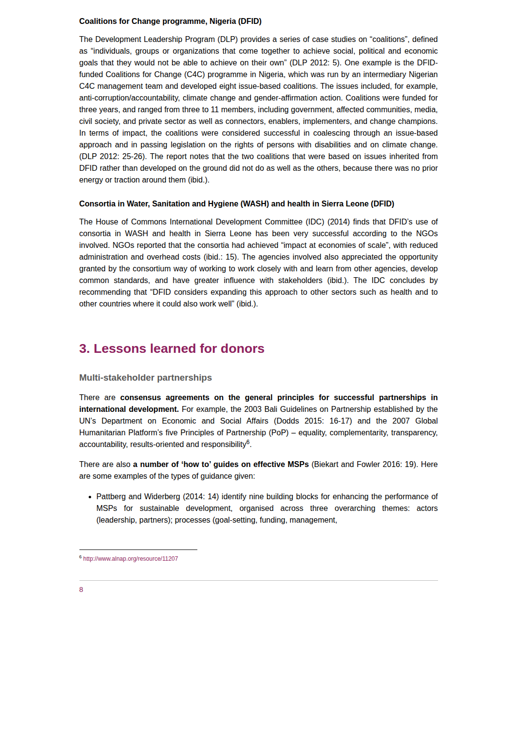Coalitions for Change programme, Nigeria (DFID)
The Development Leadership Program (DLP) provides a series of case studies on “coalitions”, defined as “individuals, groups or organizations that come together to achieve social, political and economic goals that they would not be able to achieve on their own” (DLP 2012: 5). One example is the DFID-funded Coalitions for Change (C4C) programme in Nigeria, which was run by an intermediary Nigerian C4C management team and developed eight issue-based coalitions. The issues included, for example, anti-corruption/accountability, climate change and gender-affirmation action. Coalitions were funded for three years, and ranged from three to 11 members, including government, affected communities, media, civil society, and private sector as well as connectors, enablers, implementers, and change champions. In terms of impact, the coalitions were considered successful in coalescing through an issue-based approach and in passing legislation on the rights of persons with disabilities and on climate change. (DLP 2012: 25-26). The report notes that the two coalitions that were based on issues inherited from DFID rather than developed on the ground did not do as well as the others, because there was no prior energy or traction around them (ibid.).
Consortia in Water, Sanitation and Hygiene (WASH) and health in Sierra Leone (DFID)
The House of Commons International Development Committee (IDC) (2014) finds that DFID’s use of consortia in WASH and health in Sierra Leone has been very successful according to the NGOs involved. NGOs reported that the consortia had achieved “impact at economies of scale”, with reduced administration and overhead costs (ibid.: 15). The agencies involved also appreciated the opportunity granted by the consortium way of working to work closely with and learn from other agencies, develop common standards, and have greater influence with stakeholders (ibid.). The IDC concludes by recommending that “DFID considers expanding this approach to other sectors such as health and to other countries where it could also work well” (ibid.).
3. Lessons learned for donors
Multi-stakeholder partnerships
There are consensus agreements on the general principles for successful partnerships in international development. For example, the 2003 Bali Guidelines on Partnership established by the UN’s Department on Economic and Social Affairs (Dodds 2015: 16-17) and the 2007 Global Humanitarian Platform’s five Principles of Partnership (PoP) – equality, complementarity, transparency, accountability, results-oriented and responsibility6.
There are also a number of ‘how to’ guides on effective MSPs (Biekart and Fowler 2016: 19). Here are some examples of the types of guidance given:
Pattberg and Widerberg (2014: 14) identify nine building blocks for enhancing the performance of MSPs for sustainable development, organised across three overarching themes: actors (leadership, partners); processes (goal-setting, funding, management,
6 http://www.alnap.org/resource/11207
8